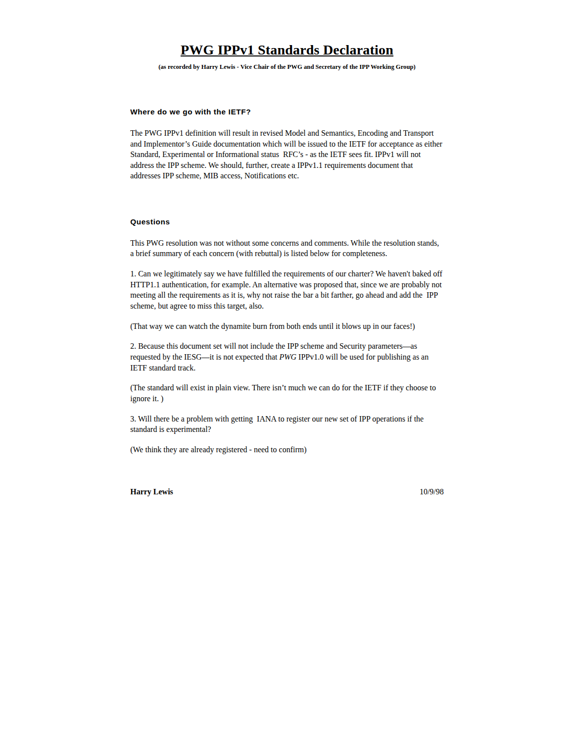PWG IPPv1 Standards Declaration
(as recorded by Harry Lewis - Vice Chair of the PWG and Secretary of the IPP Working Group)
Where do we go with the IETF?
The PWG IPPv1 definition will result in revised Model and Semantics, Encoding and Transport and Implementor’s Guide documentation which will be issued to the IETF for acceptance as either Standard, Experimental or Informational status RFC’s - as the IETF sees fit. IPPv1 will not address the IPP scheme. We should, further, create a IPPv1.1 requirements document that addresses IPP scheme, MIB access, Notifications etc.
Questions
This PWG resolution was not without some concerns and comments. While the resolution stands, a brief summary of each concern (with rebuttal) is listed below for completeness.
1. Can we legitimately say we have fulfilled the requirements of our charter? We haven't baked off HTTP1.1 authentication, for example. An alternative was proposed that, since we are probably not meeting all the requirements as it is, why not raise the bar a bit farther, go ahead and add the IPP scheme, but agree to miss this target, also.
(That way we can watch the dynamite burn from both ends until it blows up in our faces!)
2. Because this document set will not include the IPP scheme and Security parameters—as requested by the IESG—it is not expected that PWG IPPv1.0 will be used for publishing as an IETF standard track.
(The standard will exist in plain view. There isn’t much we can do for the IETF if they choose to ignore it. )
3. Will there be a problem with getting IANA to register our new set of IPP operations if the standard is experimental?
(We think they are already registered - need to confirm)
Harry Lewis 10/9/98